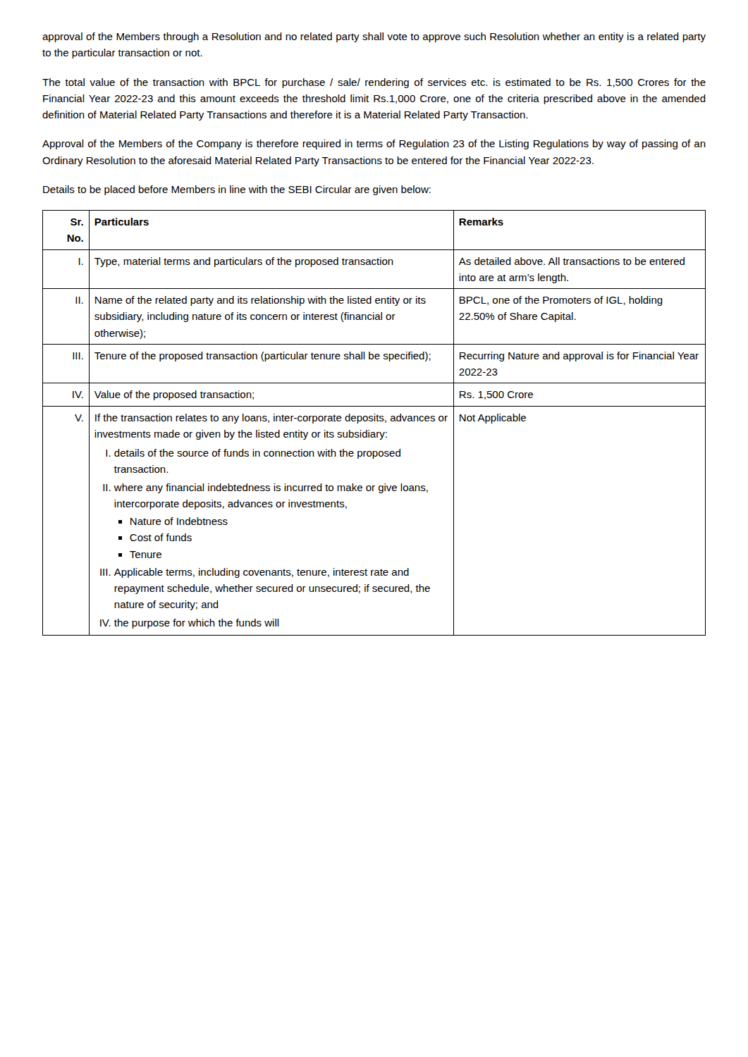approval of the Members through a Resolution and no related party shall vote to approve such Resolution whether an entity is a related party to the particular transaction or not.
The total value of the transaction with BPCL for purchase / sale/ rendering of services etc. is estimated to be Rs. 1,500 Crores for the Financial Year 2022-23 and this amount exceeds the threshold limit Rs.1,000 Crore, one of the criteria prescribed above in the amended definition of Material Related Party Transactions and therefore it is a Material Related Party Transaction.
Approval of the Members of the Company is therefore required in terms of Regulation 23 of the Listing Regulations by way of passing of an Ordinary Resolution to the aforesaid Material Related Party Transactions to be entered for the Financial Year 2022-23.
Details to be placed before Members in line with the SEBI Circular are given below:
| Sr. No. | Particulars | Remarks |
| --- | --- | --- |
| I. | Type, material terms and particulars of the proposed transaction | As detailed above. All transactions to be entered into are at arm’s length. |
| II. | Name of the related party and its relationship with the listed entity or its subsidiary, including nature of its concern or interest (financial or otherwise); | BPCL, one of the Promoters of IGL, holding 22.50% of Share Capital. |
| III. | Tenure of the proposed transaction (particular tenure shall be specified); | Recurring Nature and approval is for Financial Year 2022-23 |
| IV. | Value of the proposed transaction; | Rs. 1,500 Crore |
| V. | If the transaction relates to any loans, inter-corporate deposits, advances or investments made or given by the listed entity or its subsidiary: details of the source of funds in connection with the proposed transaction. where any financial indebtedness is incurred to make or give loans, intercorporate deposits, advances or investments, Nature of Indebtness Cost of funds Tenure Applicable terms, including covenants, tenure, interest rate and repayment schedule, whether secured or unsecured; if secured, the nature of security; and the purpose for which the funds will | Not Applicable |